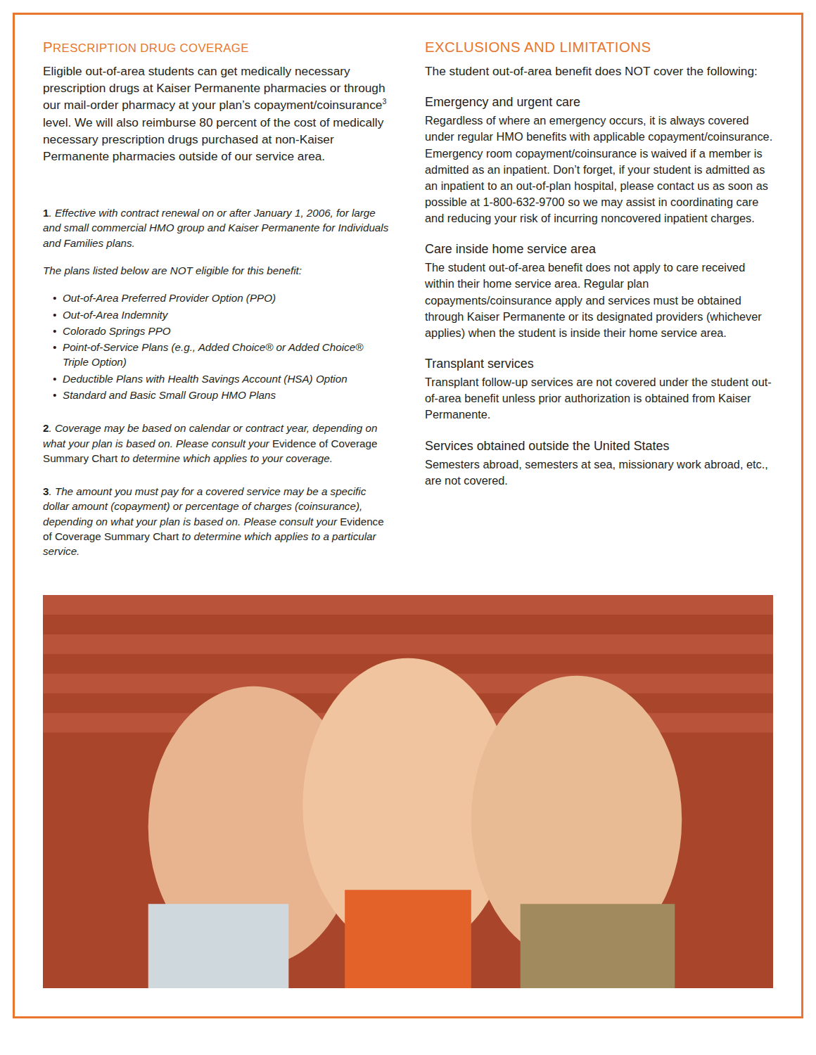PRESCRIPTION DRUG COVERAGE
Eligible out-of-area students can get medically necessary prescription drugs at Kaiser Permanente pharmacies or through our mail-order pharmacy at your plan’s copayment/coinsurance3 level. We will also reimburse 80 percent of the cost of medically necessary prescription drugs purchased at non-Kaiser Permanente pharmacies outside of our service area.
1. Effective with contract renewal on or after January 1, 2006, for large and small commercial HMO group and Kaiser Permanente for Individuals and Families plans.
The plans listed below are NOT eligible for this benefit:
Out-of-Area Preferred Provider Option (PPO)
Out-of-Area Indemnity
Colorado Springs PPO
Point-of-Service Plans (e.g., Added Choice® or Added Choice® Triple Option)
Deductible Plans with Health Savings Account (HSA) Option
Standard and Basic Small Group HMO Plans
2. Coverage may be based on calendar or contract year, depending on what your plan is based on. Please consult your Evidence of Coverage Summary Chart to determine which applies to your coverage.
3. The amount you must pay for a covered service may be a specific dollar amount (copayment) or percentage of charges (coinsurance), depending on what your plan is based on. Please consult your Evidence of Coverage Summary Chart to determine which applies to a particular service.
EXCLUSIONS AND LIMITATIONS
The student out-of-area benefit does NOT cover the following:
Emergency and urgent care
Regardless of where an emergency occurs, it is always covered under regular HMO benefits with applicable copayment/coinsurance. Emergency room copayment/coinsurance is waived if a member is admitted as an inpatient. Don’t forget, if your student is admitted as an inpatient to an out-of-plan hospital, please contact us as soon as possible at 1-800-632-9700 so we may assist in coordinating care and reducing your risk of incurring noncovered inpatient charges.
Care inside home service area
The student out-of-area benefit does not apply to care received within their home service area. Regular plan copayments/coinsurance apply and services must be obtained through Kaiser Permanente or its designated providers (whichever applies) when the student is inside their home service area.
Transplant services
Transplant follow-up services are not covered under the student out-of-area benefit unless prior authorization is obtained from Kaiser Permanente.
Services obtained outside the United States
Semesters abroad, semesters at sea, missionary work abroad, etc., are not covered.